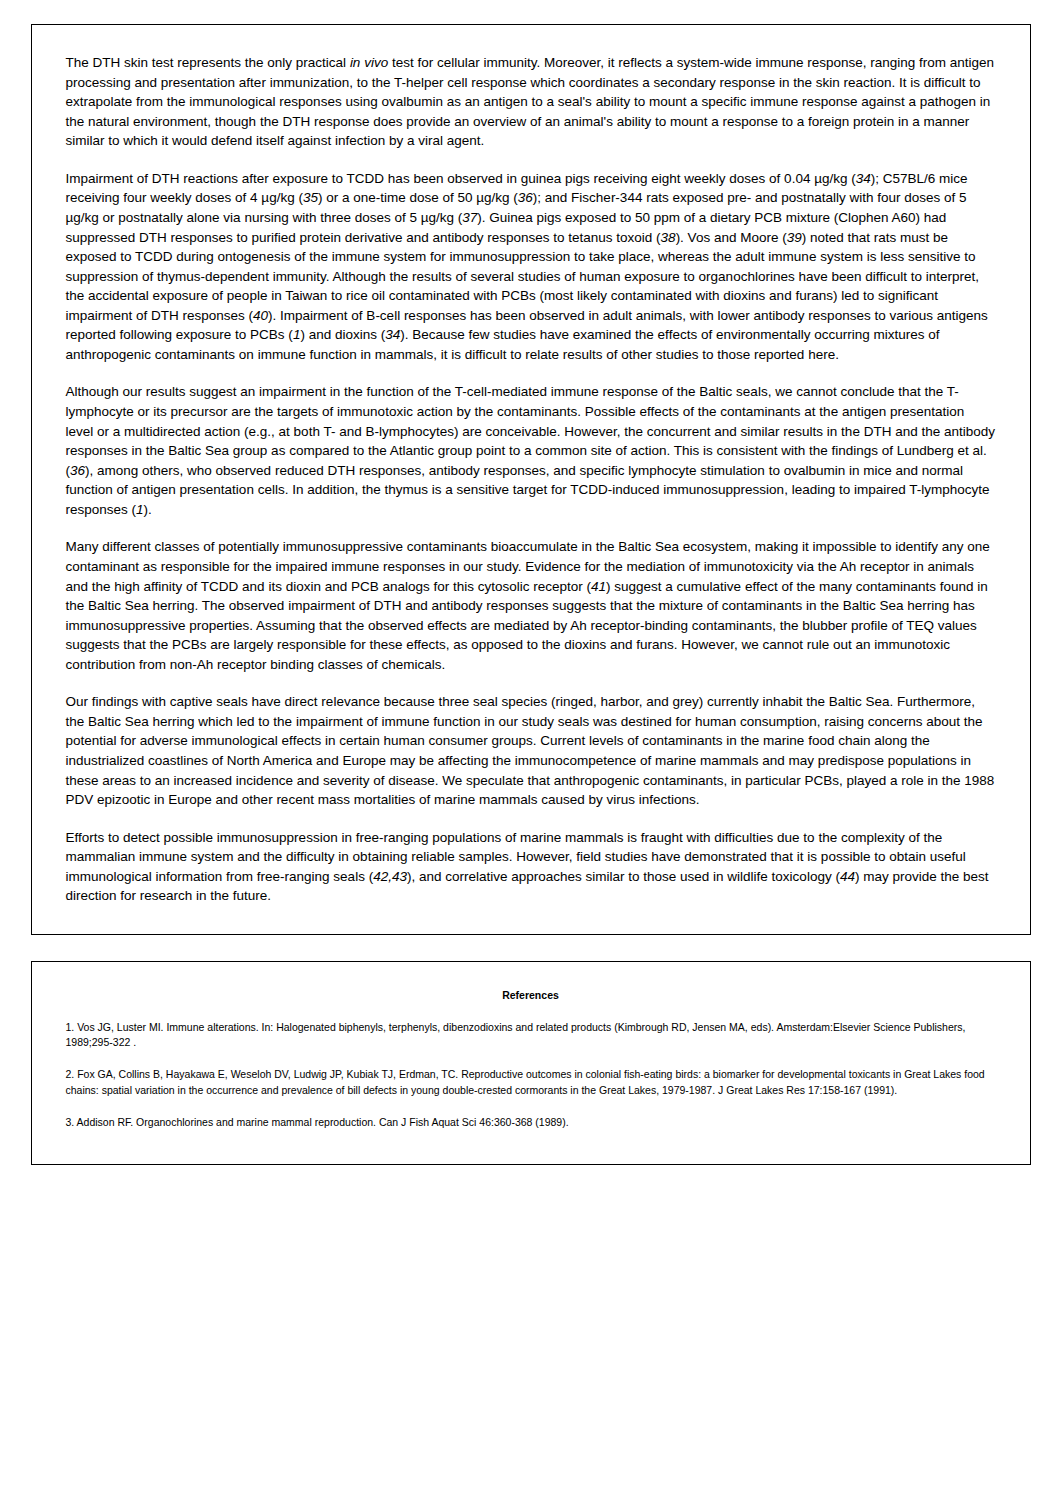The DTH skin test represents the only practical in vivo test for cellular immunity. Moreover, it reflects a system-wide immune response, ranging from antigen processing and presentation after immunization, to the T-helper cell response which coordinates a secondary response in the skin reaction. It is difficult to extrapolate from the immunological responses using ovalbumin as an antigen to a seal's ability to mount a specific immune response against a pathogen in the natural environment, though the DTH response does provide an overview of an animal's ability to mount a response to a foreign protein in a manner similar to which it would defend itself against infection by a viral agent.
Impairment of DTH reactions after exposure to TCDD has been observed in guinea pigs receiving eight weekly doses of 0.04 µg/kg (34); C57BL/6 mice receiving four weekly doses of 4 µg/kg (35) or a one-time dose of 50 µg/kg (36); and Fischer-344 rats exposed pre- and postnatally with four doses of 5 µg/kg or postnatally alone via nursing with three doses of 5 µg/kg (37). Guinea pigs exposed to 50 ppm of a dietary PCB mixture (Clophen A60) had suppressed DTH responses to purified protein derivative and antibody responses to tetanus toxoid (38). Vos and Moore (39) noted that rats must be exposed to TCDD during ontogenesis of the immune system for immunosuppression to take place, whereas the adult immune system is less sensitive to suppression of thymus-dependent immunity. Although the results of several studies of human exposure to organochlorines have been difficult to interpret, the accidental exposure of people in Taiwan to rice oil contaminated with PCBs (most likely contaminated with dioxins and furans) led to significant impairment of DTH responses (40). Impairment of B-cell responses has been observed in adult animals, with lower antibody responses to various antigens reported following exposure to PCBs (1) and dioxins (34). Because few studies have examined the effects of environmentally occurring mixtures of anthropogenic contaminants on immune function in mammals, it is difficult to relate results of other studies to those reported here.
Although our results suggest an impairment in the function of the T-cell-mediated immune response of the Baltic seals, we cannot conclude that the T-lymphocyte or its precursor are the targets of immunotoxic action by the contaminants. Possible effects of the contaminants at the antigen presentation level or a multidirected action (e.g., at both T- and B-lymphocytes) are conceivable. However, the concurrent and similar results in the DTH and the antibody responses in the Baltic Sea group as compared to the Atlantic group point to a common site of action. This is consistent with the findings of Lundberg et al. (36), among others, who observed reduced DTH responses, antibody responses, and specific lymphocyte stimulation to ovalbumin in mice and normal function of antigen presentation cells. In addition, the thymus is a sensitive target for TCDD-induced immunosuppression, leading to impaired T-lymphocyte responses (1).
Many different classes of potentially immunosuppressive contaminants bioaccumulate in the Baltic Sea ecosystem, making it impossible to identify any one contaminant as responsible for the impaired immune responses in our study. Evidence for the mediation of immunotoxicity via the Ah receptor in animals and the high affinity of TCDD and its dioxin and PCB analogs for this cytosolic receptor (41) suggest a cumulative effect of the many contaminants found in the Baltic Sea herring. The observed impairment of DTH and antibody responses suggests that the mixture of contaminants in the Baltic Sea herring has immunosuppressive properties. Assuming that the observed effects are mediated by Ah receptor-binding contaminants, the blubber profile of TEQ values suggests that the PCBs are largely responsible for these effects, as opposed to the dioxins and furans. However, we cannot rule out an immunotoxic contribution from non-Ah receptor binding classes of chemicals.
Our findings with captive seals have direct relevance because three seal species (ringed, harbor, and grey) currently inhabit the Baltic Sea. Furthermore, the Baltic Sea herring which led to the impairment of immune function in our study seals was destined for human consumption, raising concerns about the potential for adverse immunological effects in certain human consumer groups. Current levels of contaminants in the marine food chain along the industrialized coastlines of North America and Europe may be affecting the immunocompetence of marine mammals and may predispose populations in these areas to an increased incidence and severity of disease. We speculate that anthropogenic contaminants, in particular PCBs, played a role in the 1988 PDV epizootic in Europe and other recent mass mortalities of marine mammals caused by virus infections.
Efforts to detect possible immunosuppression in free-ranging populations of marine mammals is fraught with difficulties due to the complexity of the mammalian immune system and the difficulty in obtaining reliable samples. However, field studies have demonstrated that it is possible to obtain useful immunological information from free-ranging seals (42,43), and correlative approaches similar to those used in wildlife toxicology (44) may provide the best direction for research in the future.
References
1. Vos JG, Luster MI. Immune alterations. In: Halogenated biphenyls, terphenyls, dibenzodioxins and related products (Kimbrough RD, Jensen MA, eds). Amsterdam:Elsevier Science Publishers, 1989;295-322 .
2. Fox GA, Collins B, Hayakawa E, Weseloh DV, Ludwig JP, Kubiak TJ, Erdman, TC. Reproductive outcomes in colonial fish-eating birds: a biomarker for developmental toxicants in Great Lakes food chains: spatial variation in the occurrence and prevalence of bill defects in young double-crested cormorants in the Great Lakes, 1979-1987. J Great Lakes Res 17:158-167 (1991).
3. Addison RF. Organochlorines and marine mammal reproduction. Can J Fish Aquat Sci 46:360-368 (1989).